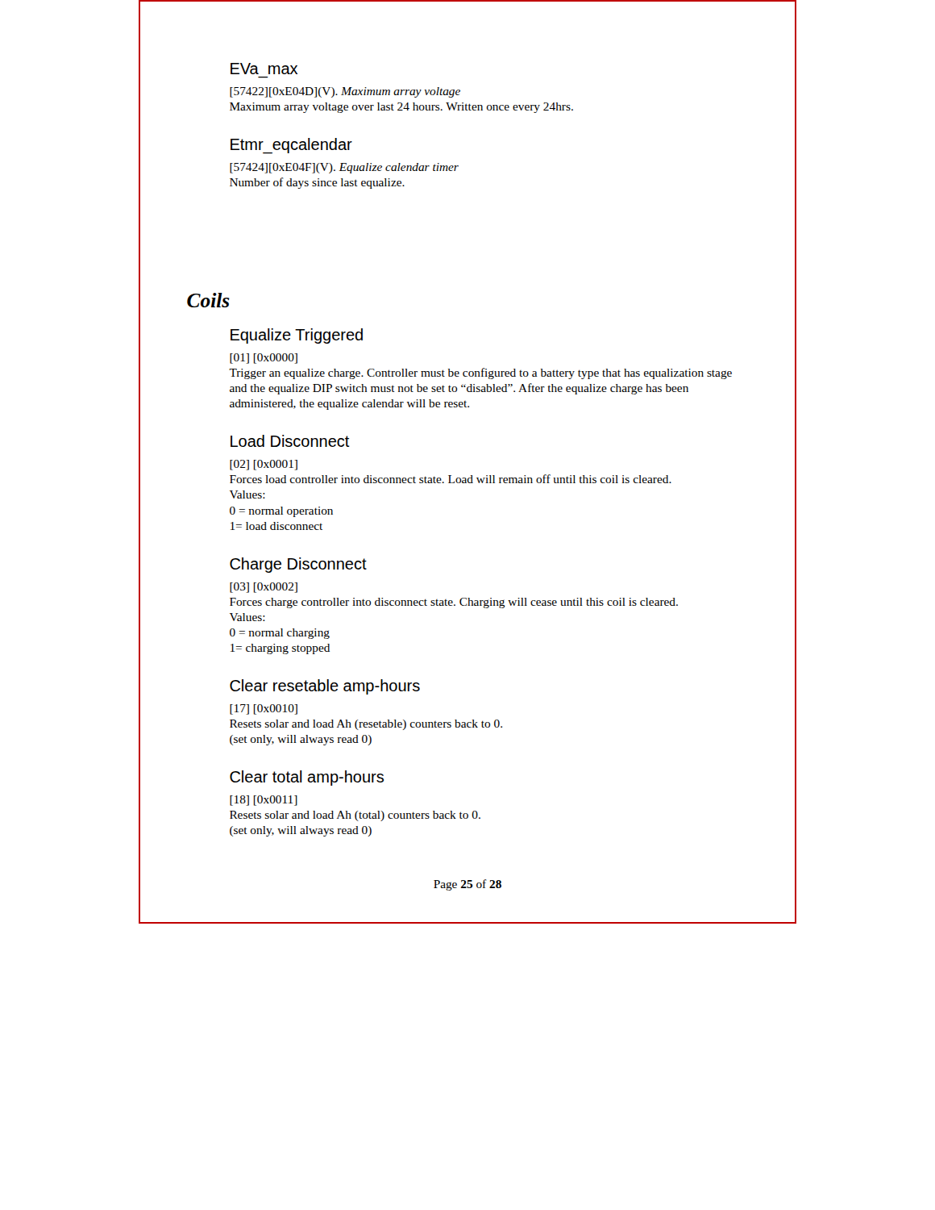EVa_max
[57422][0xE04D](V). Maximum array voltage
Maximum array voltage over last 24 hours. Written once every 24hrs.
Etmr_eqcalendar
[57424][0xE04F](V). Equalize calendar timer
Number of days since last equalize.
Coils
Equalize Triggered
[01] [0x0000]
Trigger an equalize charge. Controller must be configured to a battery type that has equalization stage and the equalize DIP switch must not be set to “disabled”. After the equalize charge has been administered, the equalize calendar will be reset.
Load Disconnect
[02] [0x0001]
Forces load controller into disconnect state. Load will remain off until this coil is cleared.
Values:
0 = normal operation
1= load disconnect
Charge Disconnect
[03] [0x0002]
Forces charge controller into disconnect state. Charging will cease until this coil is cleared.
Values:
0 = normal charging
1= charging stopped
Clear resetable amp-hours
[17] [0x0010]
Resets solar and load Ah (resetable) counters back to 0.
(set only, will always read 0)
Clear total amp-hours
[18] [0x0011]
Resets solar and load Ah (total) counters back to 0.
(set only, will always read 0)
Page 25 of 28